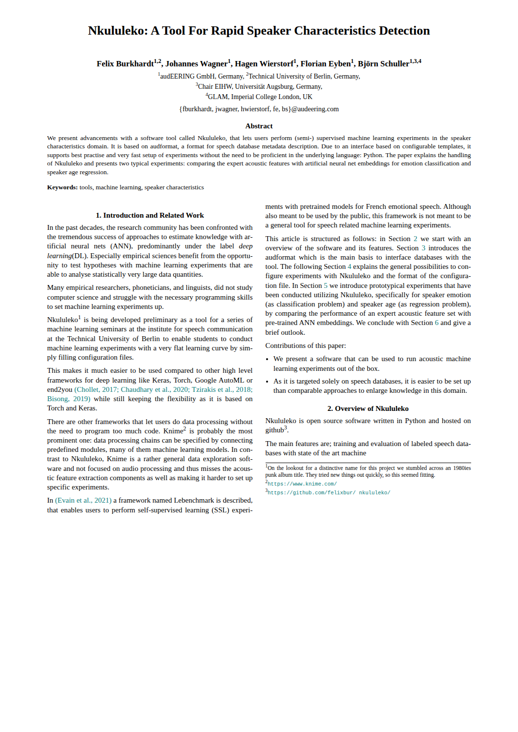Nkululeko: A Tool For Rapid Speaker Characteristics Detection
Felix Burkhardt1,2, Johannes Wagner1, Hagen Wierstorf1, Florian Eyben1, Björn Schuller1,3,4
1audEERING GmbH, Germany, 2Technical University of Berlin, Germany,
3Chair EIHW, Universität Augsburg, Germany,
4GLAM, Imperial College London, UK
{fburkhardt, jwagner, hwierstorf, fe, bs}@audeering.com
Abstract
We present advancements with a software tool called Nkululeko, that lets users perform (semi-) supervised machine learning experiments in the speaker characteristics domain. It is based on audformat, a format for speech database metadata description. Due to an interface based on configurable templates, it supports best practise and very fast setup of experiments without the need to be proficient in the underlying language: Python. The paper explains the handling of Nkululeko and presents two typical experiments: comparing the expert acoustic features with artificial neural net embeddings for emotion classification and speaker age regression.
Keywords: tools, machine learning, speaker characteristics
1. Introduction and Related Work
In the past decades, the research community has been confronted with the tremendous success of approaches to estimate knowledge with artificial neural nets (ANN), predominantly under the label deep learning(DL). Especially empirical sciences benefit from the opportunity to test hypotheses with machine learning experiments that are able to analyse statistically very large data quantities.
Many empirical researchers, phoneticians, and linguists, did not study computer science and struggle with the necessary programming skills to set machine learning experiments up.
Nkululeko1 is being developed preliminary as a tool for a series of machine learning seminars at the institute for speech communication at the Technical University of Berlin to enable students to conduct machine learning experiments with a very flat learning curve by simply filling configuration files.
This makes it much easier to be used compared to other high level frameworks for deep learning like Keras, Torch, Google AutoML or end2you (Chollet, 2017; Chaudhary et al., 2020; Tzirakis et al., 2018; Bisong, 2019) while still keeping the flexibility as it is based on Torch and Keras.
There are other frameworks that let users do data processing without the need to program too much code. Knime2 is probably the most prominent one: data processing chains can be specified by connecting predefined modules, many of them machine learning models. In contrast to Nkululeko, Knime is a rather general data exploration software and not focused on audio processing and thus misses the acoustic feature extraction components as well as making it harder to set up specific experiments.
In (Evain et al., 2021) a framework named Lebenchmark is described, that enables users to perform self-supervised learning (SSL) experiments with pretrained models for French emotional speech. Although also meant to be used by the public, this framework is not meant to be a general tool for speech related machine learning experiments.
This article is structured as follows: in Section 2 we start with an overview of the software and its features. Section 3 introduces the audformat which is the main basis to interface databases with the tool. The following Section 4 explains the general possibilities to configure experiments with Nkululeko and the format of the configuration file. In Section 5 we introduce prototypical experiments that have been conducted utilizing Nkululeko, specifically for speaker emotion (as classification problem) and speaker age (as regression problem), by comparing the performance of an expert acoustic feature set with pre-trained ANN embeddings. We conclude with Section 6 and give a brief outlook.
Contributions of this paper:
We present a software that can be used to run acoustic machine learning experiments out of the box.
As it is targeted solely on speech databases, it is easier to be set up than comparable approaches to enlarge knowledge in this domain.
2. Overview of Nkululeko
Nkululeko is open source software written in Python and hosted on github3.
The main features are; training and evaluation of labeled speech databases with state of the art machine
1On the lookout for a distinctive name for this project we stumbled across an 1980ies punk album title. They tried new things out quickly, so this seemed fitting.
2https://www.knime.com/
3https://github.com/felixbur/ nkululeko/